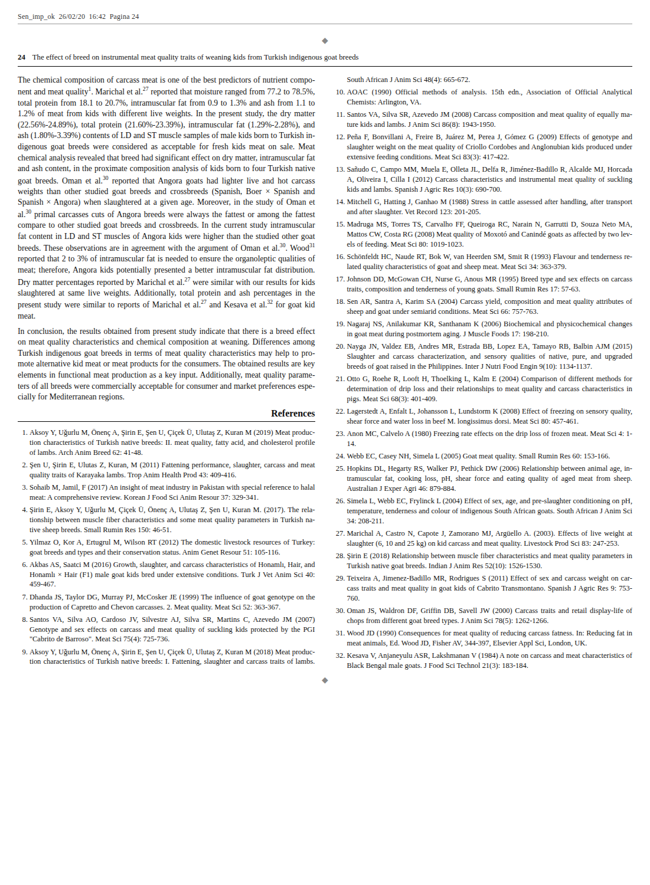Sen_imp_ok 26/02/20 16:42 Pagina 24
◆
24 The effect of breed on instrumental meat quality traits of weaning kids from Turkish indigenous goat breeds
The chemical composition of carcass meat is one of the best predictors of nutrient component and meat quality1. Marichal et al.27 reported that moisture ranged from 77.2 to 78.5%, total protein from 18.1 to 20.7%, intramuscular fat from 0.9 to 1.3% and ash from 1.1 to 1.2% of meat from kids with different live weights. In the present study, the dry matter (22.56%-24.89%), total protein (21.60%-23.39%), intramuscular fat (1.29%-2.28%), and ash (1.80%-3.39%) contents of LD and ST muscle samples of male kids born to Turkish indigenous goat breeds were considered as acceptable for fresh kids meat on sale. Meat chemical analysis revealed that breed had significant effect on dry matter, intramuscular fat and ash content, in the proximate composition analysis of kids born to four Turkish native goat breeds. Oman et al.30 reported that Angora goats had lighter live and hot carcass weights than other studied goat breeds and crossbreeds (Spanish, Boer × Spanish and Spanish × Angora) when slaughtered at a given age. Moreover, in the study of Oman et al.30 primal carcasses cuts of Angora breeds were always the fattest or among the fattest compare to other studied goat breeds and crossbreeds. In the current study intramuscular fat content in LD and ST muscles of Angora kids were higher than the studied other goat breeds. These observations are in agreement with the argument of Oman et al.30. Wood31 reported that 2 to 3% of intramuscular fat is needed to ensure the organoleptic qualities of meat; therefore, Angora kids potentially presented a better intramuscular fat distribution. Dry matter percentages reported by Marichal et al.27 were similar with our results for kids slaughtered at same live weights. Additionally, total protein and ash percentages in the present study were similar to reports of Marichal et al.27 and Kesava et al.32 for goat kid meat.
In conclusion, the results obtained from present study indicate that there is a breed effect on meat quality characteristics and chemical composition at weaning. Differences among Turkish indigenous goat breeds in terms of meat quality characteristics may help to promote alternative kid meat or meat products for the consumers. The obtained results are key elements in functional meat production as a key input. Additionally, meat quality parameters of all breeds were commercially acceptable for consumer and market preferences especially for Mediterranean regions.
References
Aksoy Y, Uğurlu M, Önenç A, Şirin E, Şen U, Çiçek Ü, Ulutaş Z, Kuran M (2019) Meat production characteristics of Turkish native breeds: II. meat quality, fatty acid, and cholesterol profile of lambs. Arch Anim Breed 62: 41-48.
Şen U, Şirin E, Ulutas Z, Kuran, M (2011) Fattening performance, slaughter, carcass and meat quality traits of Karayaka lambs. Trop Anim Health Prod 43: 409-416.
Sohaib M, Jamil, F (2017) An insight of meat industry in Pakistan with special reference to halal meat: A comprehensive review. Korean J Food Sci Anim Resour 37: 329-341.
Şirin E, Aksoy Y, Uğurlu M, Çiçek Ü, Önenç A, Ulutaş Z, Şen U, Kuran M. (2017). The relationship between muscle fiber characteristics and some meat quality parameters in Turkish native sheep breeds. Small Rumin Res 150: 46-51.
Yilmaz O, Kor A, Ertugrul M, Wilson RT (2012) The domestic livestock resources of Turkey: goat breeds and types and their conservation status. Anim Genet Resour 51: 105-116.
Akbas AS, Saatci M (2016) Growth, slaughter, and carcass characteristics of Honamlı, Hair, and Honamlı × Hair (F1) male goat kids bred under extensive conditions. Turk J Vet Anim Sci 40: 459-467.
Dhanda JS, Taylor DG, Murray PJ, McCosker JE (1999) The influence of goat genotype on the production of Capretto and Chevon carcasses. 2. Meat quality. Meat Sci 52: 363-367.
Santos VA, Silva AO, Cardoso JV, Silvestre AJ, Silva SR, Martins C, Azevedo JM (2007) Genotype and sex effects on carcass and meat quality of suckling kids protected by the PGI "Cabrito de Barroso". Meat Sci 75(4): 725-736.
Aksoy Y, Uğurlu M, Önenç A, Şirin E, Şen U, Çiçek Ü, Ulutaş Z, Kuran M (2018) Meat production characteristics of Turkish native breeds: I. Fattening, slaughter and carcass traits of lambs. South African J Anim Sci 48(4): 665-672.
AOAC (1990) Official methods of analysis. 15th edn., Association of Official Analytical Chemists: Arlington, VA.
Santos VA, Silva SR, Azevedo JM (2008) Carcass composition and meat quality of equally mature kids and lambs. J Anim Sci 86(8): 1943-1950.
Peña F, Bonvillani A, Freire B, Juárez M, Perea J, Gómez G (2009) Effects of genotype and slaughter weight on the meat quality of Criollo Cordobes and Anglonubian kids produced under extensive feeding conditions. Meat Sci 83(3): 417-422.
Sañudo C, Campo MM, Muela E, Olleta JL, Delfa R, Jiménez-Badillo R, Alcalde MJ, Horcada A, Oliveira I, Cilla I (2012) Carcass characteristics and instrumental meat quality of suckling kids and lambs. Spanish J Agric Res 10(3): 690-700.
Mitchell G, Hatting J, Ganhao M (1988) Stress in cattle assessed after handling, after transport and after slaughter. Vet Record 123: 201-205.
Madruga MS, Torres TS, Carvalho FF, Queiroga RC, Narain N, Garrutti D, Souza Neto MA, Mattos CW, Costa RG (2008) Meat quality of Moxotó and Canindé goats as affected by two levels of feeding. Meat Sci 80: 1019-1023.
Schönfeldt HC, Naude RT, Bok W, van Heerden SM, Smit R (1993) Flavour and tenderness related quality characteristics of goat and sheep meat. Meat Sci 34: 363-379.
Johnson DD, McGowan CH, Nurse G, Anous MR (1995) Breed type and sex effects on carcass traits, composition and tenderness of young goats. Small Rumin Res 17: 57-63.
Sen AR, Santra A, Karim SA (2004) Carcass yield, composition and meat quality attributes of sheep and goat under semiarid conditions. Meat Sci 66: 757-763.
Nagaraj NS, Anilakumar KR, Santhanam K (2006) Biochemical and physicochemical changes in goat meat during postmortem aging. J Muscle Foods 17: 198-210.
Nayga JN, Valdez EB, Andres MR, Estrada BB, Lopez EA, Tamayo RB, Balbin AJM (2015) Slaughter and carcass characterization, and sensory qualities of native, pure, and upgraded breeds of goat raised in the Philippines. Inter J Nutri Food Engin 9(10): 1134-1137.
Otto G, Roehe R, Looft H, Thoelking L, Kalm E (2004) Comparison of different methods for determination of drip loss and their relationships to meat quality and carcass characteristics in pigs. Meat Sci 68(3): 401-409.
Lagerstedt A, Enfalt L, Johansson L, Lundstorm K (2008) Effect of freezing on sensory quality, shear force and water loss in beef M. longissimus dorsi. Meat Sci 80: 457-461.
Anon MC, Calvelo A (1980) Freezing rate effects on the drip loss of frozen meat. Meat Sci 4: 1-14.
Webb EC, Casey NH, Simela L (2005) Goat meat quality. Small Rumin Res 60: 153-166.
Hopkins DL, Hegarty RS, Walker PJ, Pethick DW (2006) Relationship between animal age, intramuscular fat, cooking loss, pH, shear force and eating quality of aged meat from sheep. Australian J Exper Agri 46: 879-884.
Simela L, Webb EC, Frylinck L (2004) Effect of sex, age, and pre-slaughter conditioning on pH, temperature, tenderness and colour of indigenous South African goats. South African J Anim Sci 34: 208-211.
Marichal A, Castro N, Capote J, Zamorano MJ, Argüello A. (2003). Effects of live weight at slaughter (6, 10 and 25 kg) on kid carcass and meat quality. Livestock Prod Sci 83: 247-253.
Şirin E (2018) Relationship between muscle fiber characteristics and meat quality parameters in Turkish native goat breeds. Indian J Anim Res 52(10): 1526-1530.
Teixeira A, Jimenez-Badillo MR, Rodrigues S (2011) Effect of sex and carcass weight on carcass traits and meat quality in goat kids of Cabrito Transmontano. Spanish J Agric Res 9: 753-760.
Oman JS, Waldron DF, Griffin DB, Savell JW (2000) Carcass traits and retail display-life of chops from different goat breed types. J Anim Sci 78(5): 1262-1266.
Wood JD (1990) Consequences for meat quality of reducing carcass fatness. In: Reducing fat in meat animals, Ed. Wood JD, Fisher AV, 344-397, Elsevier Appl Sci, London, UK.
Kesava V, Anjaneyulu ASR, Lakshmanan V (1984) A note on carcass and meat characteristics of Black Bengal male goats. J Food Sci Technol 21(3): 183-184.
◆